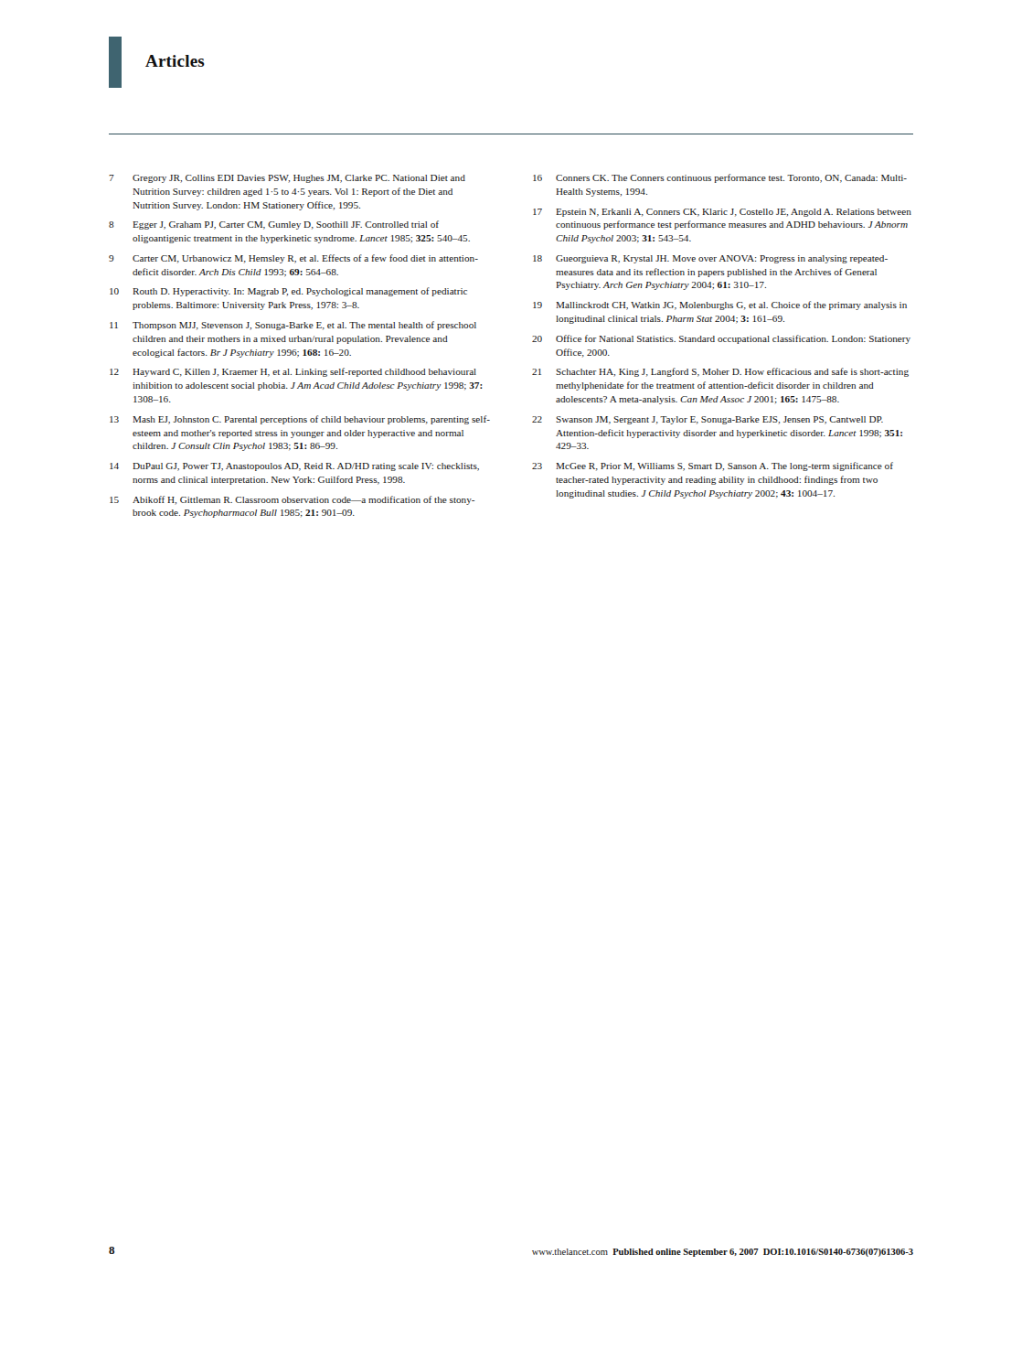Articles
7 Gregory JR, Collins EDI Davies PSW, Hughes JM, Clarke PC. National Diet and Nutrition Survey: children aged 1·5 to 4·5 years. Vol 1: Report of the Diet and Nutrition Survey. London: HM Stationery Office, 1995.
8 Egger J, Graham PJ, Carter CM, Gumley D, Soothill JF. Controlled trial of oligoantigenic treatment in the hyperkinetic syndrome. Lancet 1985; 325: 540–45.
9 Carter CM, Urbanowicz M, Hemsley R, et al. Effects of a few food diet in attention-deficit disorder. Arch Dis Child 1993; 69: 564–68.
10 Routh D. Hyperactivity. In: Magrab P, ed. Psychological management of pediatric problems. Baltimore: University Park Press, 1978: 3–8.
11 Thompson MJJ, Stevenson J, Sonuga-Barke E, et al. The mental health of preschool children and their mothers in a mixed urban/rural population. Prevalence and ecological factors. Br J Psychiatry 1996; 168: 16–20.
12 Hayward C, Killen J, Kraemer H, et al. Linking self-reported childhood behavioural inhibition to adolescent social phobia. J Am Acad Child Adolesc Psychiatry 1998; 37: 1308–16.
13 Mash EJ, Johnston C. Parental perceptions of child behaviour problems, parenting self-esteem and mother's reported stress in younger and older hyperactive and normal children. J Consult Clin Psychol 1983; 51: 86–99.
14 DuPaul GJ, Power TJ, Anastopoulos AD, Reid R. AD/HD rating scale IV: checklists, norms and clinical interpretation. New York: Guilford Press, 1998.
15 Abikoff H, Gittleman R. Classroom observation code—a modification of the stony-brook code. Psychopharmacol Bull 1985; 21: 901–09.
16 Conners CK. The Conners continuous performance test. Toronto, ON, Canada: Multi-Health Systems, 1994.
17 Epstein N, Erkanli A, Conners CK, Klaric J, Costello JE, Angold A. Relations between continuous performance test performance measures and ADHD behaviours. J Abnorm Child Psychol 2003; 31: 543–54.
18 Gueorguieva R, Krystal JH. Move over ANOVA: Progress in analysing repeated-measures data and its reflection in papers published in the Archives of General Psychiatry. Arch Gen Psychiatry 2004; 61: 310–17.
19 Mallinckrodt CH, Watkin JG, Molenburghs G, et al. Choice of the primary analysis in longitudinal clinical trials. Pharm Stat 2004; 3: 161–69.
20 Office for National Statistics. Standard occupational classification. London: Stationery Office, 2000.
21 Schachter HA, King J, Langford S, Moher D. How efficacious and safe is short-acting methylphenidate for the treatment of attention-deficit disorder in children and adolescents? A meta-analysis. Can Med Assoc J 2001; 165: 1475–88.
22 Swanson JM, Sergeant J, Taylor E, Sonuga-Barke EJS, Jensen PS, Cantwell DP. Attention-deficit hyperactivity disorder and hyperkinetic disorder. Lancet 1998; 351: 429–33.
23 McGee R, Prior M, Williams S, Smart D, Sanson A. The long-term significance of teacher-rated hyperactivity and reading ability in childhood: findings from two longitudinal studies. J Child Psychol Psychiatry 2002; 43: 1004–17.
8
www.thelancet.com Published online September 6, 2007 DOI:10.1016/S0140-6736(07)61306-3